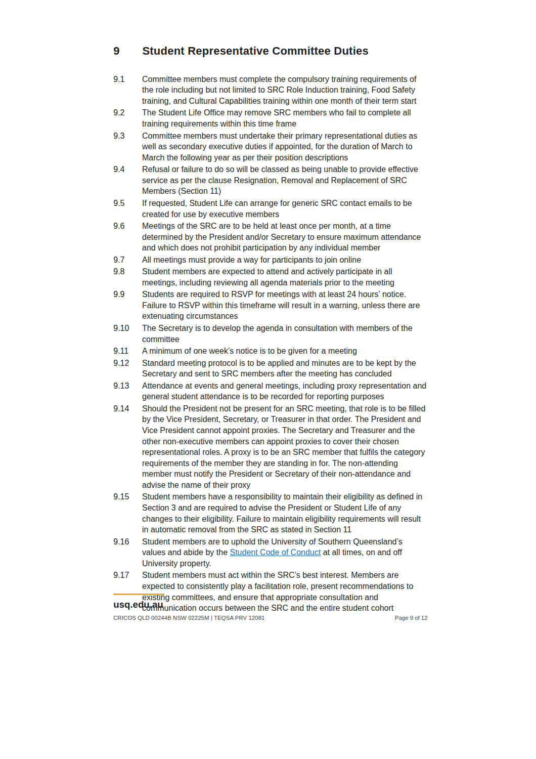9 Student Representative Committee Duties
9.1 Committee members must complete the compulsory training requirements of the role including but not limited to SRC Role Induction training, Food Safety training, and Cultural Capabilities training within one month of their term start
9.2 The Student Life Office may remove SRC members who fail to complete all training requirements within this time frame
9.3 Committee members must undertake their primary representational duties as well as secondary executive duties if appointed, for the duration of March to March the following year as per their position descriptions
9.4 Refusal or failure to do so will be classed as being unable to provide effective service as per the clause Resignation, Removal and Replacement of SRC Members (Section 11)
9.5 If requested, Student Life can arrange for generic SRC contact emails to be created for use by executive members
9.6 Meetings of the SRC are to be held at least once per month, at a time determined by the President and/or Secretary to ensure maximum attendance and which does not prohibit participation by any individual member
9.7 All meetings must provide a way for participants to join online
9.8 Student members are expected to attend and actively participate in all meetings, including reviewing all agenda materials prior to the meeting
9.9 Students are required to RSVP for meetings with at least 24 hours’ notice. Failure to RSVP within this timeframe will result in a warning, unless there are extenuating circumstances
9.10 The Secretary is to develop the agenda in consultation with members of the committee
9.11 A minimum of one week’s notice is to be given for a meeting
9.12 Standard meeting protocol is to be applied and minutes are to be kept by the Secretary and sent to SRC members after the meeting has concluded
9.13 Attendance at events and general meetings, including proxy representation and general student attendance is to be recorded for reporting purposes
9.14 Should the President not be present for an SRC meeting, that role is to be filled by the Vice President, Secretary, or Treasurer in that order. The President and Vice President cannot appoint proxies. The Secretary and Treasurer and the other non-executive members can appoint proxies to cover their chosen representational roles. A proxy is to be an SRC member that fulfils the category requirements of the member they are standing in for. The non-attending member must notify the President or Secretary of their non-attendance and advise the name of their proxy
9.15 Student members have a responsibility to maintain their eligibility as defined in Section 3 and are required to advise the President or Student Life of any changes to their eligibility. Failure to maintain eligibility requirements will result in automatic removal from the SRC as stated in Section 11
9.16 Student members are to uphold the University of Southern Queensland’s values and abide by the Student Code of Conduct at all times, on and off University property.
9.17 Student members must act within the SRC’s best interest. Members are expected to consistently play a facilitation role, present recommendations to existing committees, and ensure that appropriate consultation and communication occurs between the SRC and the entire student cohort
usq.edu.au
CRICOS QLD 00244B NSW 02225M | TEQSA PRV 12081
Page 9 of 12